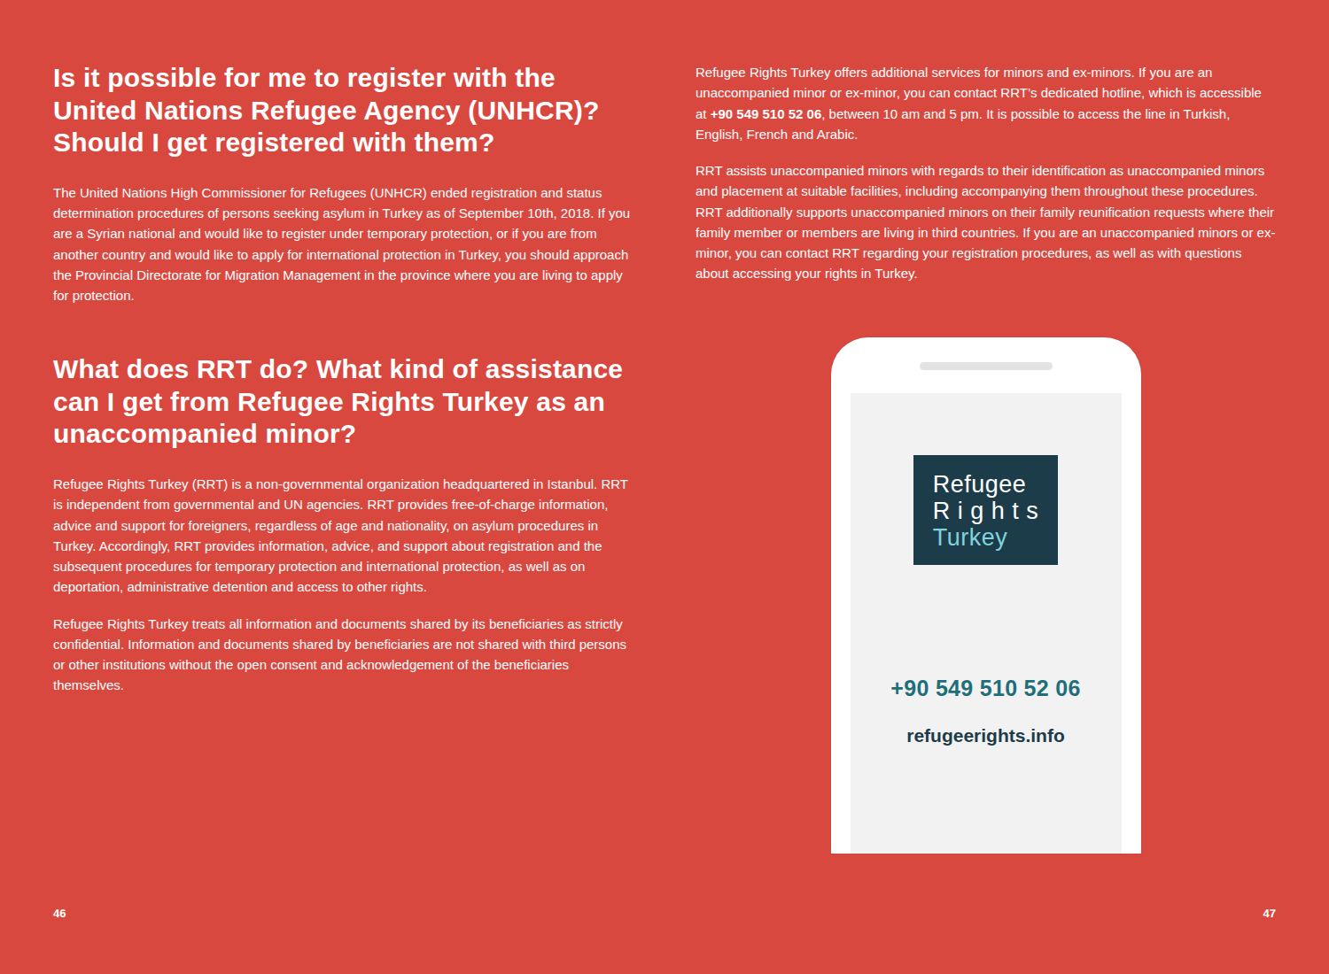Is it possible for me to register with the United Nations Refugee Agency (UNHCR)? Should I get registered with them?
The United Nations High Commissioner for Refugees (UNHCR) ended registration and status determination procedures of persons seeking asylum in Turkey as of September 10th, 2018. If you are a Syrian national and would like to register under temporary protection, or if you are from another country and would like to apply for international protection in Turkey, you should approach the Provincial Directorate for Migration Management in the province where you are living to apply for protection.
What does RRT do? What kind of assistance can I get from Refugee Rights Turkey as an unaccompanied minor?
Refugee Rights Turkey (RRT) is a non-governmental organization headquartered in Istanbul. RRT is independent from governmental and UN agencies. RRT provides free-of-charge information, advice and support for foreigners, regardless of age and nationality, on asylum procedures in Turkey. Accordingly, RRT provides information, advice, and support about registration and the subsequent procedures for temporary protection and international protection, as well as on deportation, administrative detention and access to other rights.
Refugee Rights Turkey treats all information and documents shared by its beneficiaries as strictly confidential. Information and documents shared by beneficiaries are not shared with third persons or other institutions without the open consent and acknowledgement of the beneficiaries themselves.
46
Refugee Rights Turkey offers additional services for minors and ex-minors. If you are an unaccompanied minor or ex-minor, you can contact RRT’s dedicated hotline, which is accessible at +90 549 510 52 06, between 10 am and 5 pm. It is possible to access the line in Turkish, English, French and Arabic.
RRT assists unaccompanied minors with regards to their identification as unaccompanied minors and placement at suitable facilities, including accompanying them throughout these procedures. RRT additionally supports unaccompanied minors on their family reunification requests where their family member or members are living in third countries. If you are an unaccompanied minors or ex-minor, you can contact RRT regarding your registration procedures, as well as with questions about accessing your rights in Turkey.
Refugee
R i g h t s
Turkey
+90 549 510 52 06
refugeerights.info
47